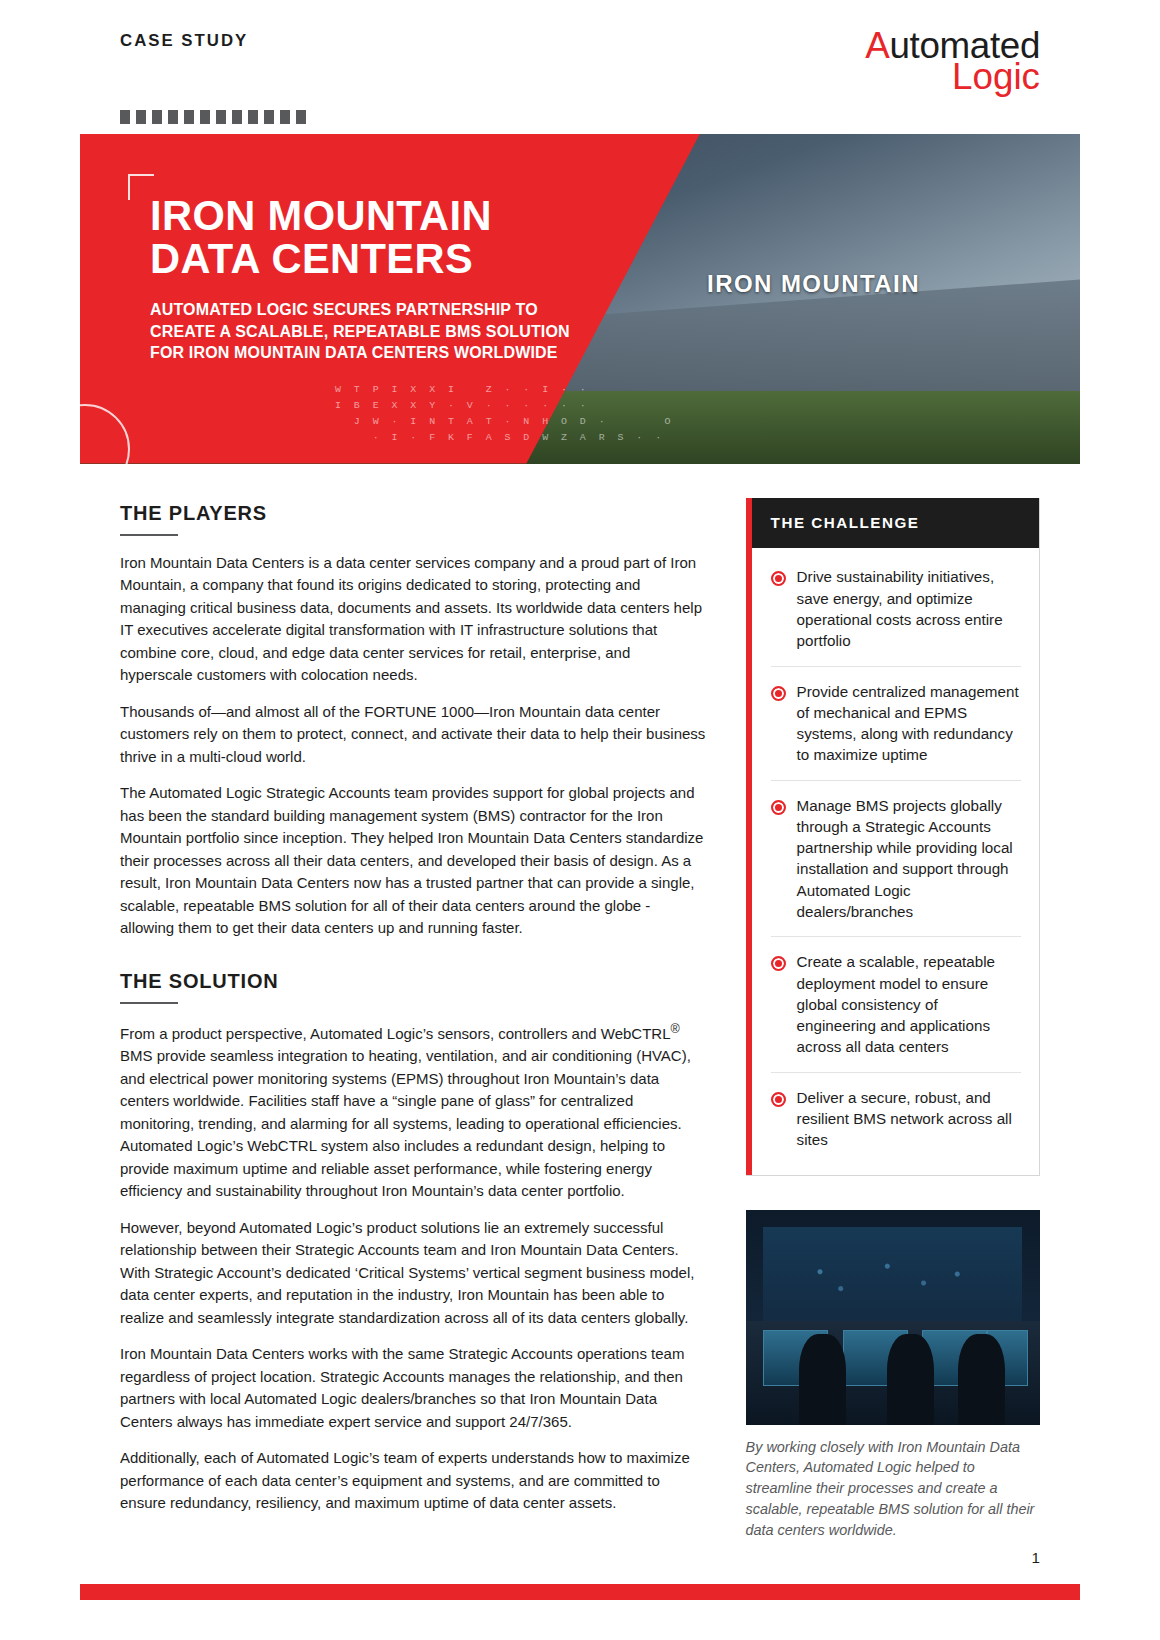CASE STUDY
Automated Logic
IRON MOUNTAIN
IRON MOUNTAIN
DATA CENTERS
AUTOMATED LOGIC SECURES PARTNERSHIP TO
CREATE A SCALABLE, REPEATABLE BMS SOLUTION
FOR IRON MOUNTAIN DATA CENTERS WORLDWIDE
W T P I X X I Z · · I · · I B E X X Y · V · · · · · · J W · I N T A T · N H O D · O · I · F K F A S D W Z A R S · ·
THE PLAYERS
Iron Mountain Data Centers is a data center services company and a proud part of Iron Mountain, a company that found its origins dedicated to storing, protecting and managing critical business data, documents and assets. Its worldwide data centers help IT executives accelerate digital transformation with IT infrastructure solutions that combine core, cloud, and edge data center services for retail, enterprise, and hyperscale customers with colocation needs.
Thousands of—and almost all of the FORTUNE 1000—Iron Mountain data center customers rely on them to protect, connect, and activate their data to help their business thrive in a multi-cloud world.
The Automated Logic Strategic Accounts team provides support for global projects and has been the standard building management system (BMS) contractor for the Iron Mountain portfolio since inception. They helped Iron Mountain Data Centers standardize their processes across all their data centers, and developed their basis of design. As a result, Iron Mountain Data Centers now has a trusted partner that can provide a single, scalable, repeatable BMS solution for all of their data centers around the globe - allowing them to get their data centers up and running faster.
THE SOLUTION
From a product perspective, Automated Logic’s sensors, controllers and WebCTRL® BMS provide seamless integration to heating, ventilation, and air conditioning (HVAC), and electrical power monitoring systems (EPMS) throughout Iron Mountain’s data centers worldwide. Facilities staff have a “single pane of glass” for centralized monitoring, trending, and alarming for all systems, leading to operational efficiencies. Automated Logic’s WebCTRL system also includes a redundant design, helping to provide maximum uptime and reliable asset performance, while fostering energy efficiency and sustainability throughout Iron Mountain’s data center portfolio.
However, beyond Automated Logic’s product solutions lie an extremely successful relationship between their Strategic Accounts team and Iron Mountain Data Centers. With Strategic Account’s dedicated ‘Critical Systems’ vertical segment business model, data center experts, and reputation in the industry, Iron Mountain has been able to realize and seamlessly integrate standardization across all of its data centers globally.
Iron Mountain Data Centers works with the same Strategic Accounts operations team regardless of project location. Strategic Accounts manages the relationship, and then partners with local Automated Logic dealers/branches so that Iron Mountain Data Centers always has immediate expert service and support 24/7/365.
Additionally, each of Automated Logic’s team of experts understands how to maximize performance of each data center’s equipment and systems, and are committed to ensure redundancy, resiliency, and maximum uptime of data center assets.
THE CHALLENGE
Drive sustainability initiatives, save energy, and optimize operational costs across entire portfolio
Provide centralized management of mechanical and EPMS systems, along with redundancy to maximize uptime
Manage BMS projects globally through a Strategic Accounts partnership while providing local installation and support through Automated Logic dealers/branches
Create a scalable, repeatable deployment model to ensure global consistency of engineering and applications across all data centers
Deliver a secure, robust, and resilient BMS network across all sites
By working closely with Iron Mountain Data Centers, Automated Logic helped to streamline their processes and create a scalable, repeatable BMS solution for all their data centers worldwide.
1